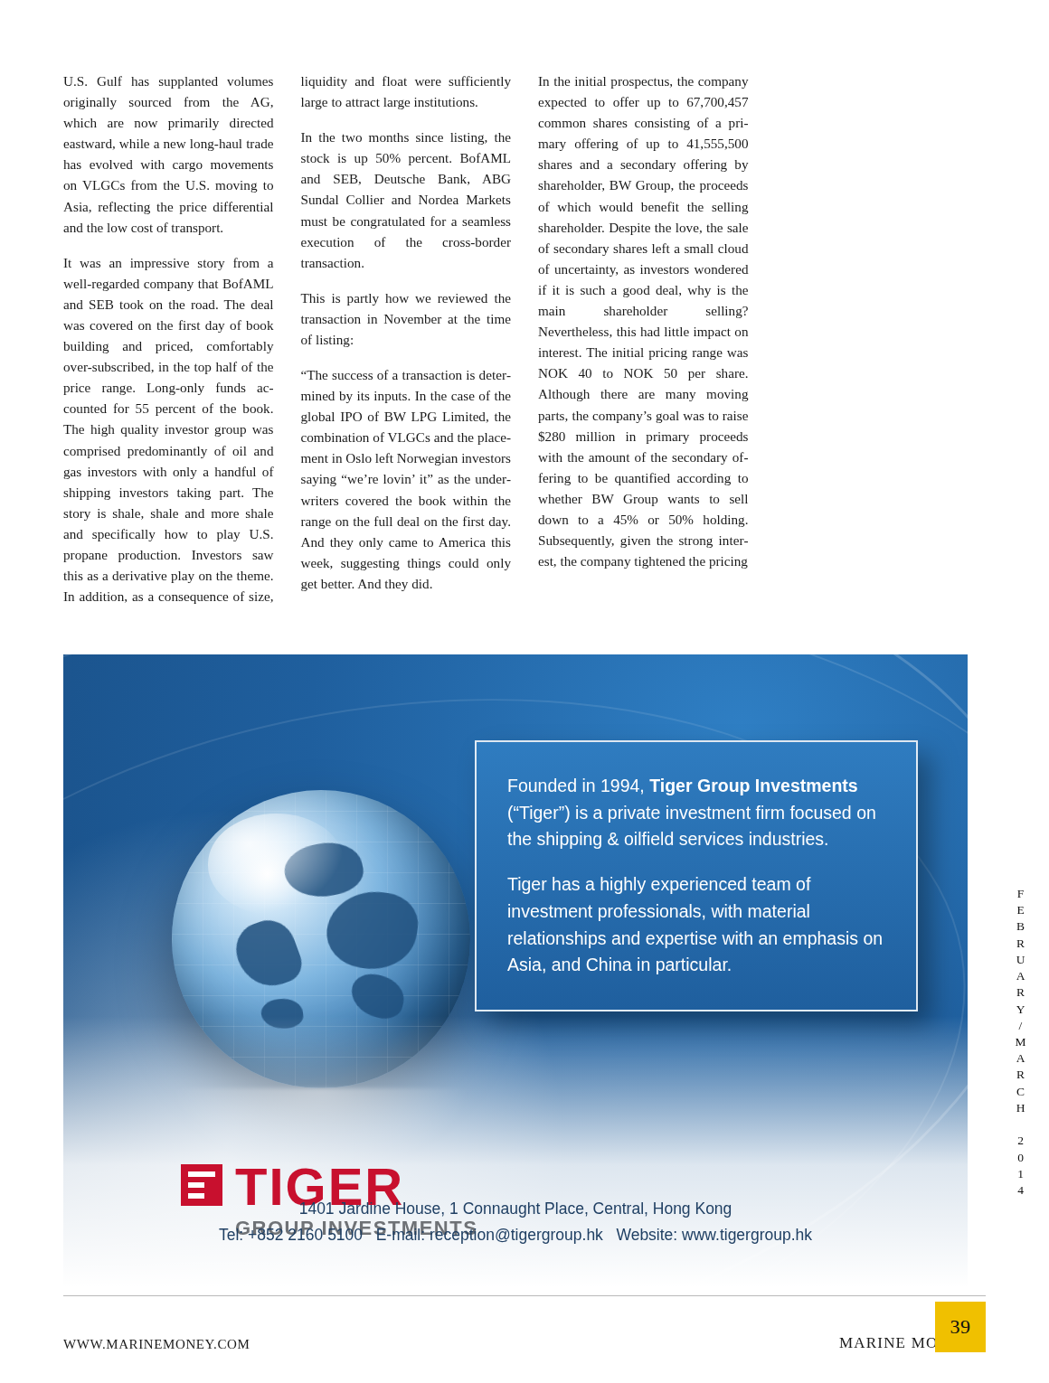U.S. Gulf has supplanted volumes originally sourced from the AG, which are now primarily directed eastward, while a new long-haul trade has evolved with cargo movements on VLGCs from the U.S. moving to Asia, reflecting the price differential and the low cost of transport.
It was an impressive story from a well-regarded company that BofAML and SEB took on the road. The deal was covered on the first day of book building and priced, comfortably over-subscribed, in the top half of the price range. Long-only funds accounted for 55 percent of the book. The high quality investor group was comprised predominantly of oil and gas investors with only a handful of shipping investors taking part. The story is shale, shale and more shale and specifically how to play U.S. propane production. Investors saw this as a derivative play on the theme. In addition, as a consequence of size, liquidity and float were sufficiently large to attract large institutions.
In the two months since listing, the stock is up 50% percent. BofAML and SEB, Deutsche Bank, ABG Sundal Collier and Nordea Markets must be congratulated for a seamless execution of the cross-border transaction.
This is partly how we reviewed the transaction in November at the time of listing:
“The success of a transaction is determined by its inputs. In the case of the global IPO of BW LPG Limited, the combination of VLGCs and the placement in Oslo left Norwegian investors saying “we’re lovin’ it” as the underwriters covered the book within the range on the full deal on the first day. And they only came to America this week, suggesting things could only get better. And they did.
In the initial prospectus, the company expected to offer up to 67,700,457 common shares consisting of a primary offering of up to 41,555,500 shares and a secondary offering by shareholder, BW Group, the proceeds of which would benefit the selling shareholder. Despite the love, the sale of secondary shares left a small cloud of uncertainty, as investors wondered if it is such a good deal, why is the main shareholder selling? Nevertheless, this had little impact on interest. The initial pricing range was NOK 40 to NOK 50 per share. Although there are many moving parts, the company’s goal was to raise $280 million in primary proceeds with the amount of the secondary offering to be quantified according to whether BW Group wants to sell down to a 45% or 50% holding. Subsequently, given the strong interest, the company tightened the pricing
Founded in 1994, Tiger Group Investments (“Tiger”) is a private investment firm focused on the shipping & oilfield services industries.
Tiger has a highly experienced team of investment professionals, with material relationships and expertise with an emphasis on Asia, and China in particular.
TIGER
GROUP INVESTMENTS
1401 Jardine House, 1 Connaught Place, Central, Hong Kong
Tel: +852 2160 5100 E-mail: reception@tigergroup.hk Website: www.tigergroup.hk
FEBRUARY / MARCH 2014
www.marinemoney.com
Marine Money
39